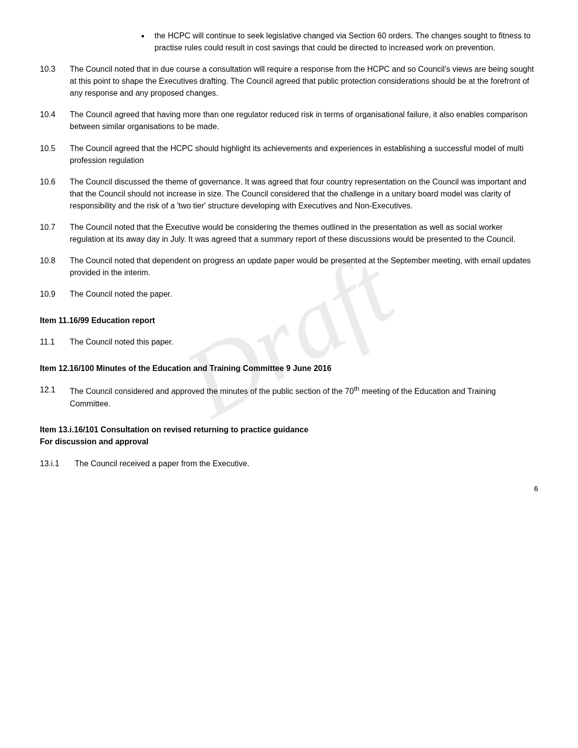Draft
the HCPC will continue to seek legislative changed via Section 60 orders. The changes sought to fitness to practise rules could result in cost savings that could be directed to increased work on prevention.
10.3
The Council noted that in due course a consultation will require a response from the HCPC and so Council's views are being sought at this point to shape the Executives drafting. The Council agreed that public protection considerations should be at the forefront of any response and any proposed changes.
10.4
The Council agreed that having more than one regulator reduced risk in terms of organisational failure, it also enables comparison between similar organisations to be made.
10.5
The Council agreed that the HCPC should highlight its achievements and experiences in establishing a successful model of multi profession regulation
10.6
The Council discussed the theme of governance. It was agreed that four country representation on the Council was important and that the Council should not increase in size. The Council considered that the challenge in a unitary board model was clarity of responsibility and the risk of a 'two tier' structure developing with Executives and Non-Executives.
10.7
The Council noted that the Executive would be considering the themes outlined in the presentation as well as social worker regulation at its away day in July. It was agreed that a summary report of these discussions would be presented to the Council.
10.8
The Council noted that dependent on progress an update paper would be presented at the September meeting, with email updates provided in the interim.
10.9
The Council noted the paper.
Item 11.16/99 Education report
11.1
The Council noted this paper.
Item 12.16/100 Minutes of the Education and Training Committee 9 June 2016
12.1
The Council considered and approved the minutes of the public section of the 70th meeting of the Education and Training Committee.
Item 13.i.16/101 Consultation on revised returning to practice guidance
For discussion and approval
13.i.1
The Council received a paper from the Executive.
6